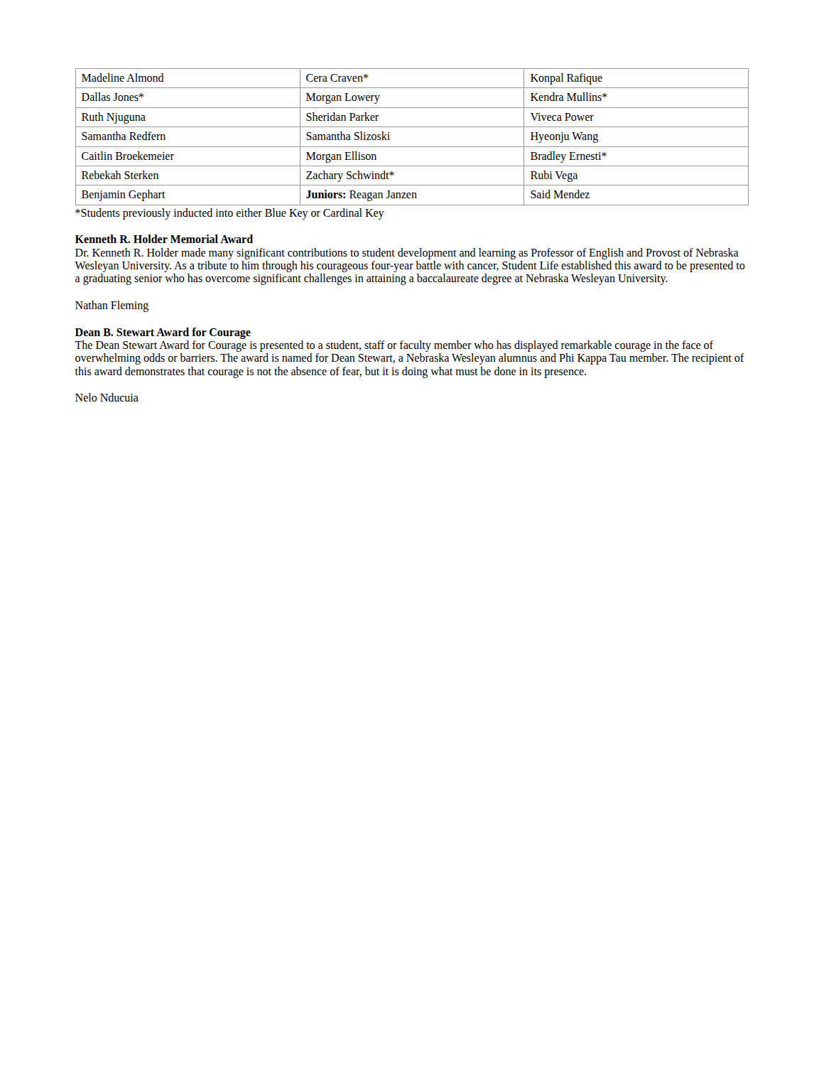| Madeline Almond | Cera Craven* | Konpal Rafique |
| Dallas Jones* | Morgan Lowery | Kendra Mullins* |
| Ruth Njuguna | Sheridan Parker | Viveca Power |
| Samantha Redfern | Samantha Slizoski | Hyeonju Wang |
| Caitlin Broekemeier | Morgan Ellison | Bradley Ernesti* |
| Rebekah Sterken | Zachary Schwindt* | Rubi Vega |
| Benjamin Gephart | Juniors: Reagan Janzen | Said Mendez |
*Students previously inducted into either Blue Key or Cardinal Key
Kenneth R. Holder Memorial Award
Dr. Kenneth R. Holder made many significant contributions to student development and learning as Professor of English and Provost of Nebraska Wesleyan University. As a tribute to him through his courageous four-year battle with cancer, Student Life established this award to be presented to a graduating senior who has overcome significant challenges in attaining a baccalaureate degree at Nebraska Wesleyan University.
Nathan Fleming
Dean B. Stewart Award for Courage
The Dean Stewart Award for Courage is presented to a student, staff or faculty member who has displayed remarkable courage in the face of overwhelming odds or barriers. The award is named for Dean Stewart, a Nebraska Wesleyan alumnus and Phi Kappa Tau member. The recipient of this award demonstrates that courage is not the absence of fear, but it is doing what must be done in its presence.
Nelo Nducuia